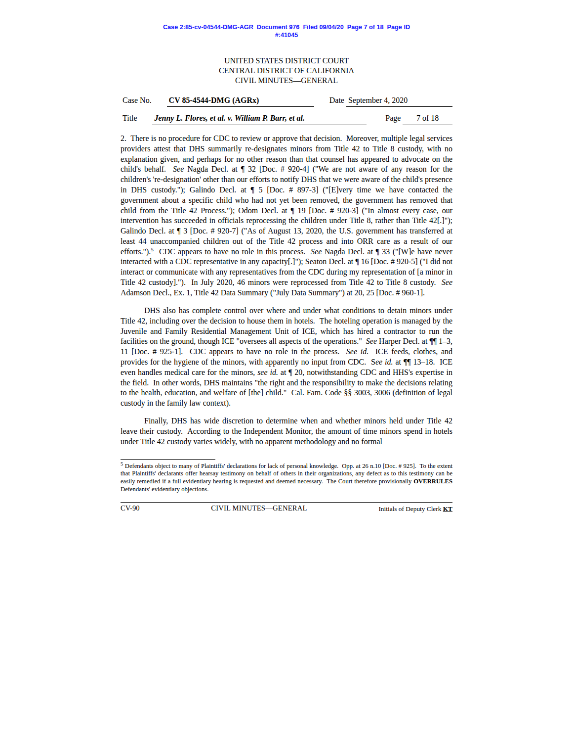Case 2:85-cv-04544-DMG-AGR Document 976 Filed 09/04/20 Page 7 of 18 Page ID
#:41045
UNITED STATES DISTRICT COURT
CENTRAL DISTRICT OF CALIFORNIA
CIVIL MINUTES—GENERAL
| Case No. | CV 85-4544-DMG (AGRx) | Date | September 4, 2020 |
| Title | Jenny L. Flores, et al. v. William P. Barr, et al. | Page | 7 of 18 |
2. There is no procedure for CDC to review or approve that decision. Moreover, multiple legal services providers attest that DHS summarily re-designates minors from Title 42 to Title 8 custody, with no explanation given, and perhaps for no other reason than that counsel has appeared to advocate on the child's behalf. See Nagda Decl. at ¶ 32 [Doc. # 920-4] ("We are not aware of any reason for the children's 're-designation' other than our efforts to notify DHS that we were aware of the child's presence in DHS custody."); Galindo Decl. at ¶ 5 [Doc. # 897-3] ("[E]very time we have contacted the government about a specific child who had not yet been removed, the government has removed that child from the Title 42 Process."); Odom Decl. at ¶ 19 [Doc. # 920-3] ("In almost every case, our intervention has succeeded in officials reprocessing the children under Title 8, rather than Title 42[.]"); Galindo Decl. at ¶ 3 [Doc. # 920-7] ("As of August 13, 2020, the U.S. government has transferred at least 44 unaccompanied children out of the Title 42 process and into ORR care as a result of our efforts.").5 CDC appears to have no role in this process. See Nagda Decl. at ¶ 33 ("[W]e have never interacted with a CDC representative in any capacity[.]"); Seaton Decl. at ¶ 16 [Doc. # 920-5] ("I did not interact or communicate with any representatives from the CDC during my representation of [a minor in Title 42 custody]."). In July 2020, 46 minors were reprocessed from Title 42 to Title 8 custody. See Adamson Decl., Ex. 1, Title 42 Data Summary ("July Data Summary") at 20, 25 [Doc. # 960-1].
DHS also has complete control over where and under what conditions to detain minors under Title 42, including over the decision to house them in hotels. The hoteling operation is managed by the Juvenile and Family Residential Management Unit of ICE, which has hired a contractor to run the facilities on the ground, though ICE "oversees all aspects of the operations." See Harper Decl. at ¶¶ 1–3, 11 [Doc. # 925-1]. CDC appears to have no role in the process. See id. ICE feeds, clothes, and provides for the hygiene of the minors, with apparently no input from CDC. See id. at ¶¶ 13–18. ICE even handles medical care for the minors, see id. at ¶ 20, notwithstanding CDC and HHS's expertise in the field. In other words, DHS maintains "the right and the responsibility to make the decisions relating to the health, education, and welfare of [the] child." Cal. Fam. Code §§ 3003, 3006 (definition of legal custody in the family law context).
Finally, DHS has wide discretion to determine when and whether minors held under Title 42 leave their custody. According to the Independent Monitor, the amount of time minors spend in hotels under Title 42 custody varies widely, with no apparent methodology and no formal
5 Defendants object to many of Plaintiffs' declarations for lack of personal knowledge. Opp. at 26 n.10 [Doc. # 925]. To the extent that Plaintiffs' declarants offer hearsay testimony on behalf of others in their organizations, any defect as to this testimony can be easily remedied if a full evidentiary hearing is requested and deemed necessary. The Court therefore provisionally OVERRULES Defendants' evidentiary objections.
CV-90
CIVIL MINUTES—GENERAL
Initials of Deputy Clerk KT